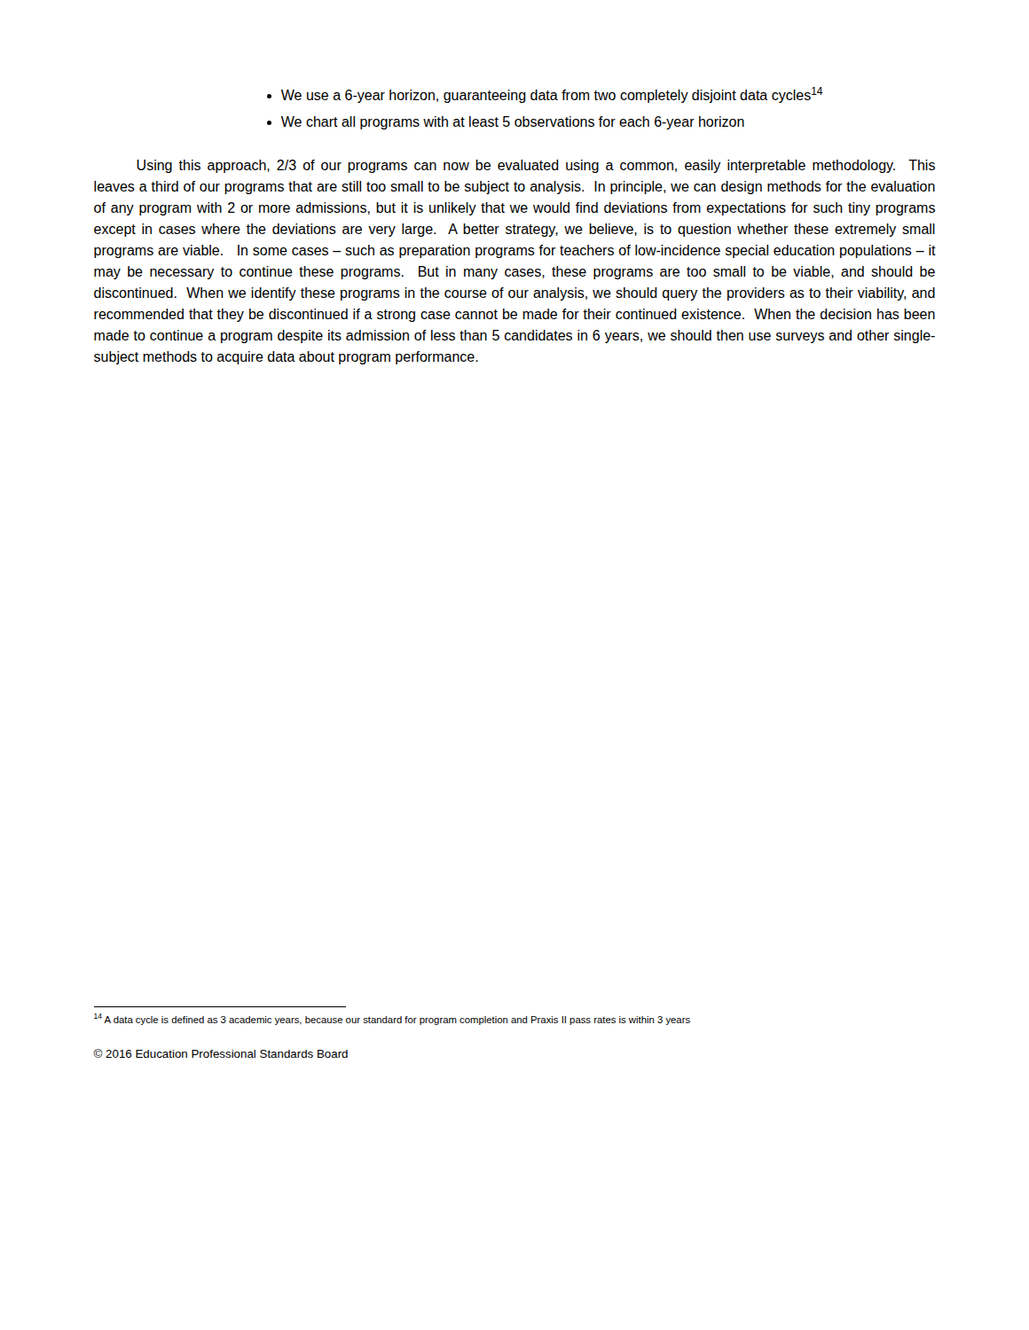We use a 6-year horizon, guaranteeing data from two completely disjoint data cycles14
We chart all programs with at least 5 observations for each 6-year horizon
Using this approach, 2/3 of our programs can now be evaluated using a common, easily interpretable methodology. This leaves a third of our programs that are still too small to be subject to analysis. In principle, we can design methods for the evaluation of any program with 2 or more admissions, but it is unlikely that we would find deviations from expectations for such tiny programs except in cases where the deviations are very large. A better strategy, we believe, is to question whether these extremely small programs are viable. In some cases – such as preparation programs for teachers of low-incidence special education populations – it may be necessary to continue these programs. But in many cases, these programs are too small to be viable, and should be discontinued. When we identify these programs in the course of our analysis, we should query the providers as to their viability, and recommended that they be discontinued if a strong case cannot be made for their continued existence. When the decision has been made to continue a program despite its admission of less than 5 candidates in 6 years, we should then use surveys and other single-subject methods to acquire data about program performance.
14 A data cycle is defined as 3 academic years, because our standard for program completion and Praxis II pass rates is within 3 years
© 2016 Education Professional Standards Board